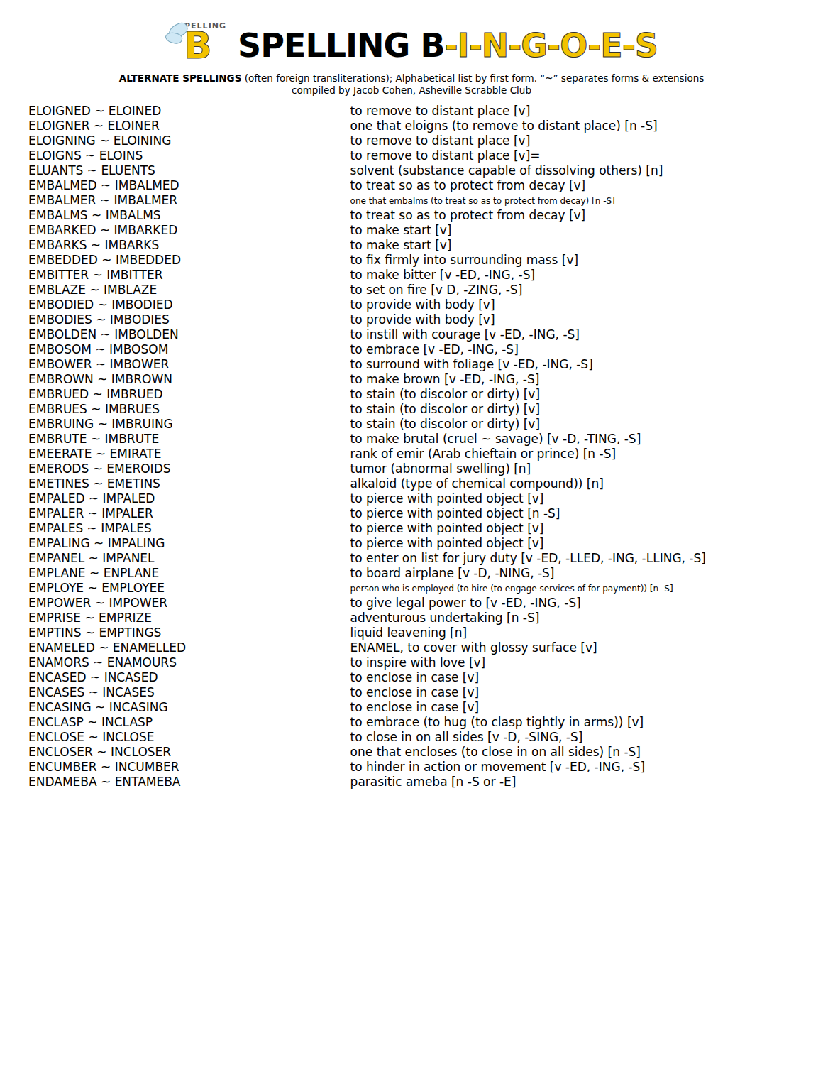SPELLING B
SPELLING B-I-N-G-O-E-S
ALTERNATE SPELLINGS (often foreign transliterations); Alphabetical list by first form. “~” separates forms & extensions
compiled by Jacob Cohen, Asheville Scrabble Club
| ELOIGNED ~ ELOINED | to remove to distant place [v] |
| ELOIGNER ~ ELOINER | one that eloigns (to remove to distant place) [n -S] |
| ELOIGNING ~ ELOINING | to remove to distant place [v] |
| ELOIGNS ~ ELOINS | to remove to distant place [v]= |
| ELUANTS ~ ELUENTS | solvent (substance capable of dissolving others) [n] |
| EMBALMED ~ IMBALMED | to treat so as to protect from decay [v] |
| EMBALMER ~ IMBALMER | one that embalms (to treat so as to protect from decay) [n -S] |
| EMBALMS ~ IMBALMS | to treat so as to protect from decay [v] |
| EMBARKED ~ IMBARKED | to make start [v] |
| EMBARKS ~ IMBARKS | to make start [v] |
| EMBEDDED ~ IMBEDDED | to fix firmly into surrounding mass [v] |
| EMBITTER ~ IMBITTER | to make bitter [v -ED, -ING, -S] |
| EMBLAZE ~ IMBLAZE | to set on fire [v D, -ZING, -S] |
| EMBODIED ~ IMBODIED | to provide with body [v] |
| EMBODIES ~ IMBODIES | to provide with body [v] |
| EMBOLDEN ~ IMBOLDEN | to instill with courage [v -ED, -ING, -S] |
| EMBOSOM ~ IMBOSOM | to embrace [v -ED, -ING, -S] |
| EMBOWER ~ IMBOWER | to surround with foliage [v -ED, -ING, -S] |
| EMBROWN ~ IMBROWN | to make brown [v -ED, -ING, -S] |
| EMBRUED ~ IMBRUED | to stain (to discolor or dirty) [v] |
| EMBRUES ~ IMBRUES | to stain (to discolor or dirty) [v] |
| EMBRUING ~ IMBRUING | to stain (to discolor or dirty) [v] |
| EMBRUTE ~ IMBRUTE | to make brutal (cruel ~ savage) [v -D, -TING, -S] |
| EMEERATE ~ EMIRATE | rank of emir (Arab chieftain or prince) [n -S] |
| EMERODS ~ EMEROIDS | tumor (abnormal swelling) [n] |
| EMETINES ~ EMETINS | alkaloid (type of chemical compound)) [n] |
| EMPALED ~ IMPALED | to pierce with pointed object [v] |
| EMPALER ~ IMPALER | to pierce with pointed object [n -S] |
| EMPALES ~ IMPALES | to pierce with pointed object [v] |
| EMPALING ~ IMPALING | to pierce with pointed object [v] |
| EMPANEL ~ IMPANEL | to enter on list for jury duty [v -ED, -LLED, -ING, -LLING, -S] |
| EMPLANE ~ ENPLANE | to board airplane [v -D, -NING, -S] |
| EMPLOYE ~ EMPLOYEE | person who is employed (to hire (to engage services of for payment)) [n -S] |
| EMPOWER ~ IMPOWER | to give legal power to [v -ED, -ING, -S] |
| EMPRISE ~ EMPRIZE | adventurous undertaking [n -S] |
| EMPTINS ~ EMPTINGS | liquid leavening [n] |
| ENAMELED ~ ENAMELLED | ENAMEL, to cover with glossy surface [v] |
| ENAMORS ~ ENAMOURS | to inspire with love [v] |
| ENCASED ~ INCASED | to enclose in case [v] |
| ENCASES ~ INCASES | to enclose in case [v] |
| ENCASING ~ INCASING | to enclose in case [v] |
| ENCLASP ~ INCLASP | to embrace (to hug (to clasp tightly in arms)) [v] |
| ENCLOSE ~ INCLOSE | to close in on all sides [v -D, -SING, -S] |
| ENCLOSER ~ INCLOSER | one that encloses (to close in on all sides) [n -S] |
| ENCUMBER ~ INCUMBER | to hinder in action or movement [v -ED, -ING, -S] |
| ENDAMEBA ~ ENTAMEBA | parasitic ameba [n -S or -E] |